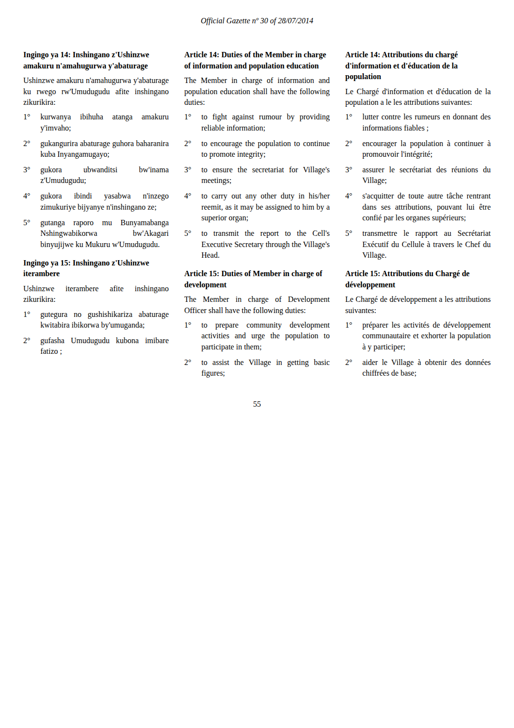Official Gazette nº 30 of 28/07/2014
| Ingingo ya 14: Inshingano z'Ushinzwe amakuru n'amahugurwa y'abaturage Ushinzwe amakuru n'amahugurwa y'abaturage ku rwego rw'Umudugudu afite inshingano zikurikira: 1° kurwanya ibihuha atanga amakuru y'imvaho; 2° gukangurira abaturage guhora baharanira kuba Inyangamugayo; 3° gukora ubwanditsi bw'inama z'Umudugudu; 4° gukora ibindi yasabwa n'inzego zimukuriye bijyanye n'inshingano ze; 5° gutanga raporo mu Bunyamabanga Nshingwabikorwa bw'Akagari binyujijwe ku Mukuru w'Umudugudu. Ingingo ya 15: Inshingano z'Ushinzwe iterambere Ushinzwe iterambere afite inshingano zikurikira: 1° gutegura no gushishikariza abaturage kwitabira ibikorwa by'umuganda; 2° gufasha Umudugudu kubona imibare fatizo ; | Article 14: Duties of the Member in charge of information and population education The Member in charge of information and population education shall have the following duties: 1° to fight against rumour by providing reliable information; 2° to encourage the population to continue to promote integrity; 3° to ensure the secretariat for Village's meetings; 4° to carry out any other duty in his/her reemit, as it may be assigned to him by a superior organ; 5° to transmit the report to the Cell's Executive Secretary through the Village's Head. Article 15: Duties of Member in charge of development The Member in charge of Development Officer shall have the following duties: 1° to prepare community development activities and urge the population to participate in them; 2° to assist the Village in getting basic figures; | Article 14: Attributions du chargé d'information et d'éducation de la population Le Chargé d'information et d'éducation de la population a le les attributions suivantes: 1° lutter contre les rumeurs en donnant des informations fiables ; 2° encourager la population à continuer à promouvoir l'intégrité; 3° assurer le secrétariat des réunions du Village; 4° s'acquitter de toute autre tâche rentrant dans ses attributions, pouvant lui être confié par les organes supérieurs; 5° transmettre le rapport au Secrétariat Exécutif du Cellule à travers le Chef du Village. Article 15: Attributions du Chargé de développement Le Chargé de développement a les attributions suivantes: 1° préparer les activités de développement communautaire et exhorter la population à y participer; 2° aider le Village à obtenir des données chiffrées de base; |
55